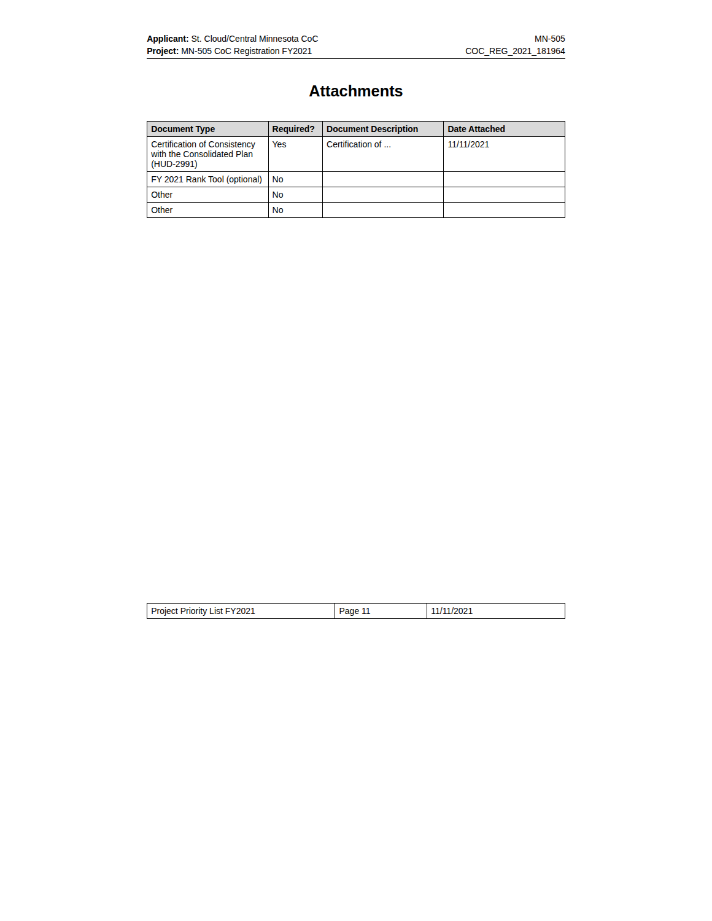Applicant: St. Cloud/Central Minnesota CoC
MN-505
Project: MN-505 CoC Registration FY2021
COC_REG_2021_181964
Attachments
| Document Type | Required? | Document Description | Date Attached |
| --- | --- | --- | --- |
| Certification of Consistency with the Consolidated Plan (HUD-2991) | Yes | Certification of ... | 11/11/2021 |
| FY 2021 Rank Tool (optional) | No | | |
| Other | No | | |
| Other | No | | |
| Project Priority List FY2021 | Page 11 | 11/11/2021 |